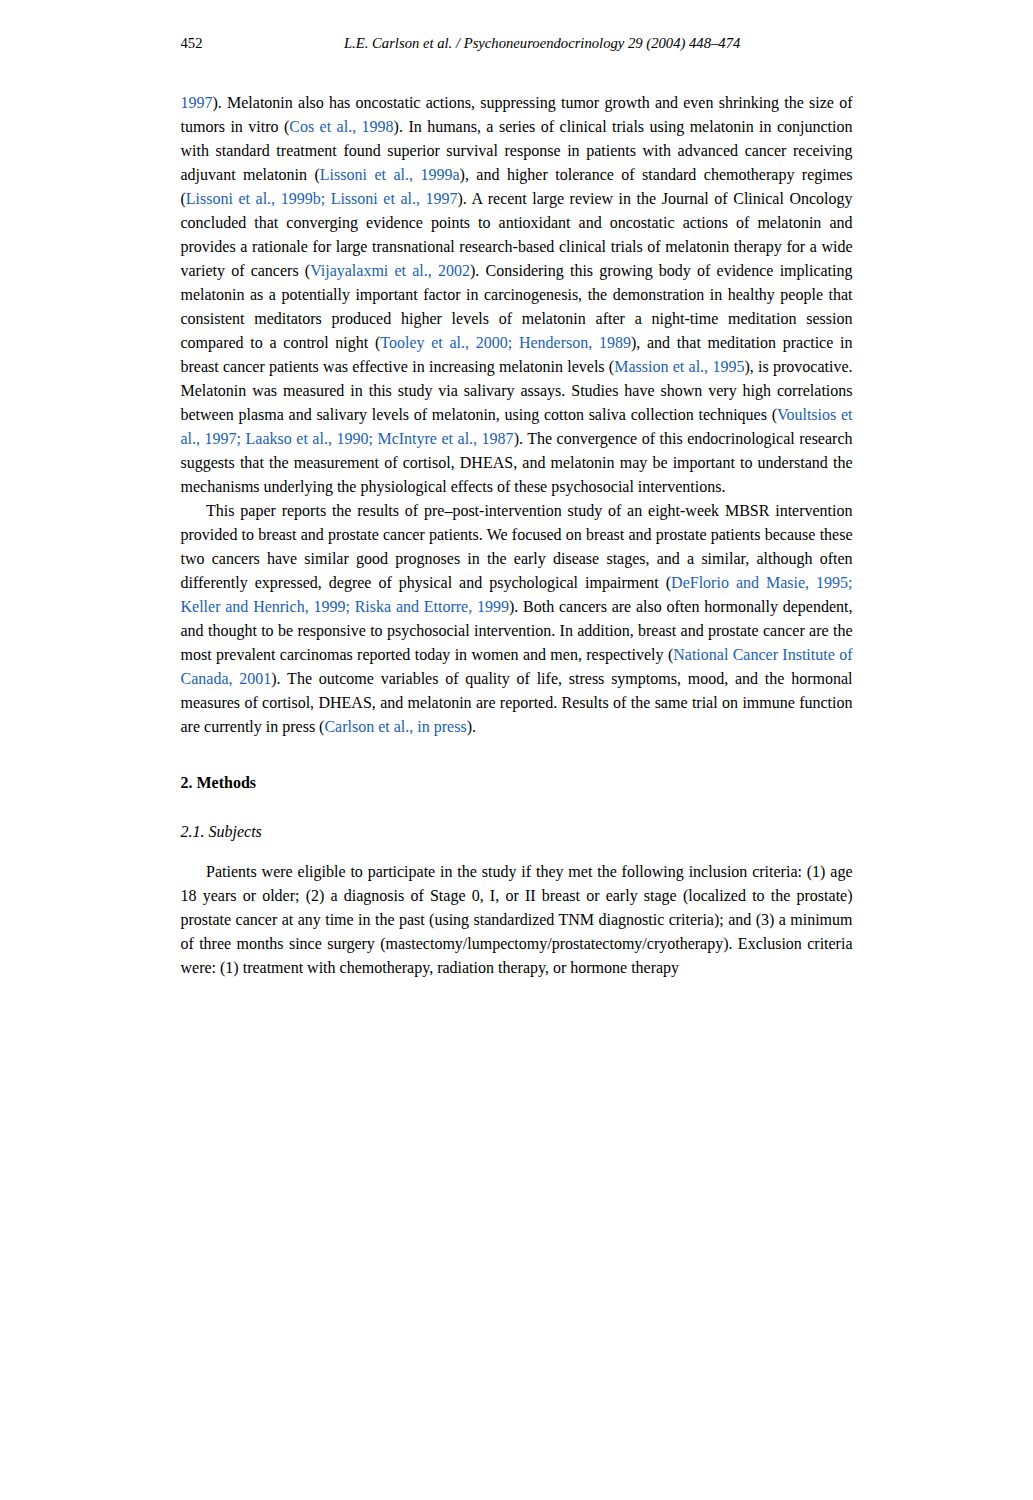452 L.E. Carlson et al. / Psychoneuroendocrinology 29 (2004) 448–474
1997). Melatonin also has oncostatic actions, suppressing tumor growth and even shrinking the size of tumors in vitro (Cos et al., 1998). In humans, a series of clinical trials using melatonin in conjunction with standard treatment found superior survival response in patients with advanced cancer receiving adjuvant melatonin (Lissoni et al., 1999a), and higher tolerance of standard chemotherapy regimes (Lissoni et al., 1999b; Lissoni et al., 1997). A recent large review in the Journal of Clinical Oncology concluded that converging evidence points to antioxidant and oncostatic actions of melatonin and provides a rationale for large transnational research-based clinical trials of melatonin therapy for a wide variety of cancers (Vijayalaxmi et al., 2002). Considering this growing body of evidence implicating melatonin as a potentially important factor in carcinogenesis, the demonstration in healthy people that consistent meditators produced higher levels of melatonin after a night-time meditation session compared to a control night (Tooley et al., 2000; Henderson, 1989), and that meditation practice in breast cancer patients was effective in increasing melatonin levels (Massion et al., 1995), is provocative. Melatonin was measured in this study via salivary assays. Studies have shown very high correlations between plasma and salivary levels of melatonin, using cotton saliva collection techniques (Voultsios et al., 1997; Laakso et al., 1990; McIntyre et al., 1987). The convergence of this endocrinological research suggests that the measurement of cortisol, DHEAS, and melatonin may be important to understand the mechanisms underlying the physiological effects of these psychosocial interventions.
This paper reports the results of pre–post-intervention study of an eight-week MBSR intervention provided to breast and prostate cancer patients. We focused on breast and prostate patients because these two cancers have similar good prognoses in the early disease stages, and a similar, although often differently expressed, degree of physical and psychological impairment (DeFlorio and Masie, 1995; Keller and Henrich, 1999; Riska and Ettorre, 1999). Both cancers are also often hormonally dependent, and thought to be responsive to psychosocial intervention. In addition, breast and prostate cancer are the most prevalent carcinomas reported today in women and men, respectively (National Cancer Institute of Canada, 2001). The outcome variables of quality of life, stress symptoms, mood, and the hormonal measures of cortisol, DHEAS, and melatonin are reported. Results of the same trial on immune function are currently in press (Carlson et al., in press).
2. Methods
2.1. Subjects
Patients were eligible to participate in the study if they met the following inclusion criteria: (1) age 18 years or older; (2) a diagnosis of Stage 0, I, or II breast or early stage (localized to the prostate) prostate cancer at any time in the past (using standardized TNM diagnostic criteria); and (3) a minimum of three months since surgery (mastectomy/lumpectomy/prostatectomy/cryotherapy). Exclusion criteria were: (1) treatment with chemotherapy, radiation therapy, or hormone therapy